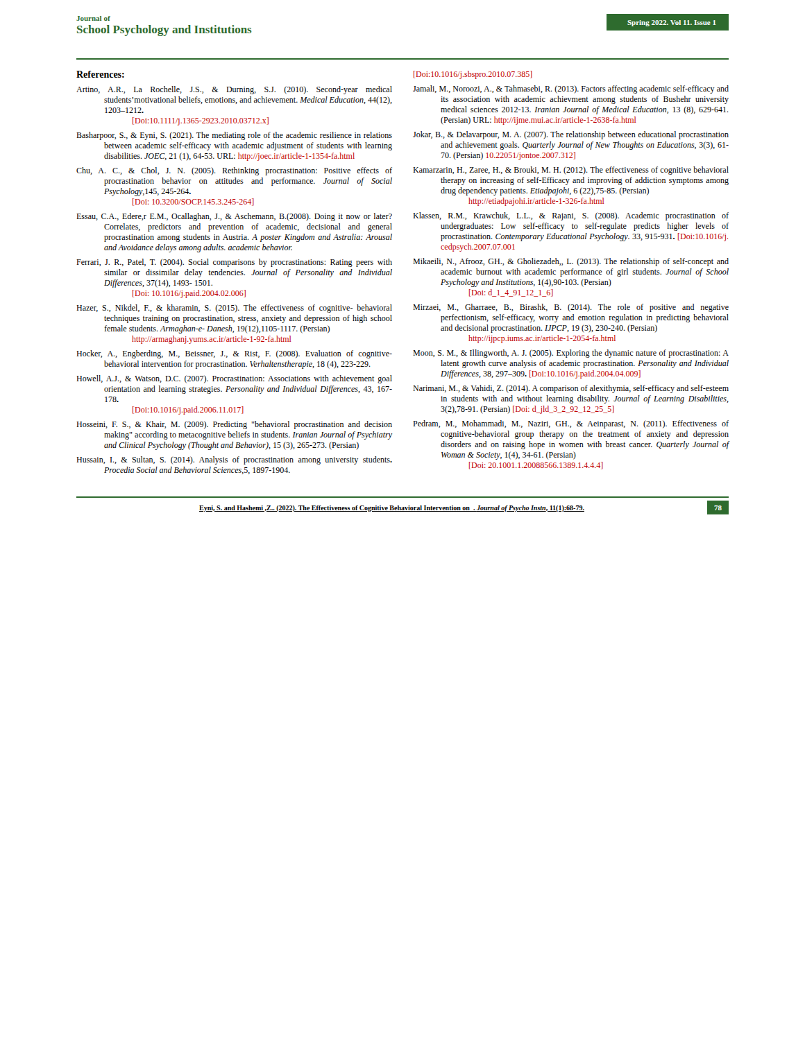Journal of
School Psychology and Institutions
Spring 2022. Vol 11. Issue 1
References:
Artino, A.R., La Rochelle, J.S., & Durning, S.J. (2010). Second-year medical students’motivational beliefs, emotions, and achievement. Medical Education, 44(12), 1203–1212.
[Doi:10.1111/j.1365-2923.2010.03712.x]
Basharpoor, S., & Eyni, S. (2021). The mediating role of the academic resilience in relations between academic self-efficacy with academic adjustment of students with learning disabilities. JOEC, 21 (1), 64-53. URL: http://joec.ir/article-1-1354-fa.html
Chu, A. C., & Chol, J. N. (2005). Rethinking procrastination: Positive effects of procrastination behavior on attitudes and performance. Journal of Social Psychology,145, 245-264.
[Doi: 10.3200/SOCP.145.3.245-264]
Essau, C.A., Edere,r E.M., Ocallaghan, J., & Aschemann, B.(2008). Doing it now or later? Correlates, predictors and prevention of academic, decisional and general procrastination among students in Austria. A poster Kingdom and Astralia: Arousal and Avoidance delays among adults. academic behavior.
Ferrari, J. R., Patel, T. (2004). Social comparisons by procrastinations: Rating peers with similar or dissimilar delay tendencies. Journal of Personality and Individual Differences, 37(14), 1493- 1501.
[Doi: 10.1016/j.paid.2004.02.006]
Hazer, S., Nikdel, F., & kharamin, S. (2015). The effectiveness of cognitive- behavioral techniques training on procrastination, stress, anxiety and depression of high school female students. Armaghan-e- Danesh, 19(12),1105-1117. (Persian)
http://armaghanj.yums.ac.ir/article-1-92-fa.html
Hocker, A., Engberding, M., Beissner, J., & Rist, F. (2008). Evaluation of cognitive- behavioral intervention for procrastination. Verhaltenstherapie, 18 (4), 223-229.
Howell, A.J., & Watson, D.C. (2007). Procrastination: Associations with achievement goal orientation and learning strategies. Personality and Individual Differences, 43, 167-178.
[Doi:10.1016/j.paid.2006.11.017]
Hosseini, F. S., & Khair, M. (2009). Predicting "behavioral procrastination and decision making" according to metacognitive beliefs in students. Iranian Journal of Psychiatry and Clinical Psychology (Thought and Behavior), 15 (3), 265-273. (Persian)
Hussain, I., & Sultan, S. (2014). Analysis of procrastination among university students. Procedia Social and Behavioral Sciences,5, 1897-1904.
[Doi:10.1016/j.sbspro.2010.07.385]
Jamali, M., Noroozi, A., & Tahmasebi, R. (2013). Factors affecting academic self-efficacy and its association with academic achievment among students of Bushehr university medical sciences 2012-13. Iranian Journal of Medical Education, 13 (8), 629-641. (Persian) URL: http://ijme.mui.ac.ir/article-1-2638-fa.html
Jokar, B., & Delavarpour, M. A. (2007). The relationship between educational procrastination and achievement goals. Quarterly Journal of New Thoughts on Educations, 3(3), 61-70. (Persian) 10.22051/jontoe.2007.312]
Kamarzarin, H., Zaree, H., & Brouki, M. H. (2012). The effectiveness of cognitive behavioral therapy on increasing of self-Efficacy and improving of addiction symptoms among drug dependency patients. Etiadpajohi, 6 (22),75-85. (Persian)
http://etiadpajohi.ir/article-1-326-fa.html
Klassen, R.M., Krawchuk, L.L., & Rajani, S. (2008). Academic procrastination of undergraduates: Low self-efficacy to self-regulate predicts higher levels of procrastination. Contemporary Educational Psychology. 33, 915-931. [Doi:10.1016/j.cedpsych.2007.07.001
Mikaeili, N., Afrooz, GH., & Gholiezadeh,, L. (2013). The relationship of self-concept and academic burnout with academic performance of girl students. Journal of School Psychology and Institutions, 1(4),90-103. (Persian)
[Doi: d_1_4_91_12_1_6]
Mirzaei, M., Gharraee, B., Birashk, B. (2014). The role of positive and negative perfectionism, self-efficacy, worry and emotion regulation in predicting behavioral and decisional procrastination. IJPCP, 19 (3), 230-240. (Persian)
http://ijpcp.iums.ac.ir/article-1-2054-fa.html
Moon, S. M., & Illingworth, A. J. (2005). Exploring the dynamic nature of procrastination: A latent growth curve analysis of academic procrastination. Personality and Individual Differences, 38, 297–309. [Doi:10.1016/j.paid.2004.04.009]
Narimani, M., & Vahidi, Z. (2014). A comparison of alexithymia, self-efficacy and self-esteem in students with and without learning disability. Journal of Learning Disabilities, 3(2),78-91. (Persian) [Doi: d_jld_3_2_92_12_25_5]
Pedram, M., Mohammadi, M., Naziri, GH., & Aeinparast, N. (2011). Effectiveness of cognitive-behavioral group therapy on the treatment of anxiety and depression disorders and on raising hope in women with breast cancer. Quarterly Journal of Woman & Society, 1(4), 34-61. (Persian)
[Doi: 20.1001.1.20088566.1389.1.4.4.4]
Eyni, S. and Hashemi ,Z.. (2022). The Effectiveness of Cognitive Behavioral Intervention on_. Journal of Psycho Instn, 11(1):68-79.
78